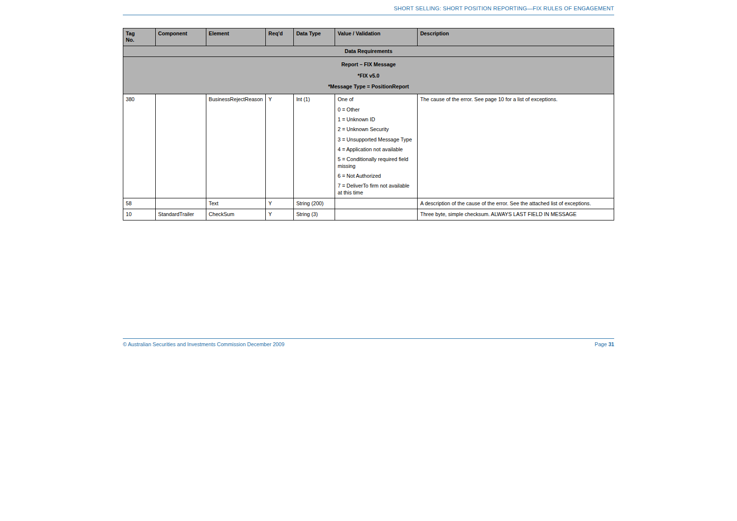SHORT SELLING: SHORT POSITION REPORTING—FIX RULES OF ENGAGEMENT
| Data Requirements |
| Report – FIX Message *FIX v5.0 *Message Type = PositionReport |
| Tag No. | Component | Element | Req'd | Data Type | Value / Validation | Description |
| 380 | | BusinessRejectReason | Y | Int (1) | One of 0 = Other 1 = Unknown ID 2 = Unknown Security 3 = Unsupported Message Type 4 = Application not available 5 = Conditionally required field missing 6 = Not Authorized 7 = DeliverTo firm not available at this time | The cause of the error. See page 10 for a list of exceptions. |
| 58 | | Text | Y | String (200) | | A description of the cause of the error. See the attached list of exceptions. |
| 10 | StandardTrailer | CheckSum | Y | String (3) | | Three byte, simple checksum. ALWAYS LAST FIELD IN MESSAGE |
© Australian Securities and Investments Commission December 2009
Page 31